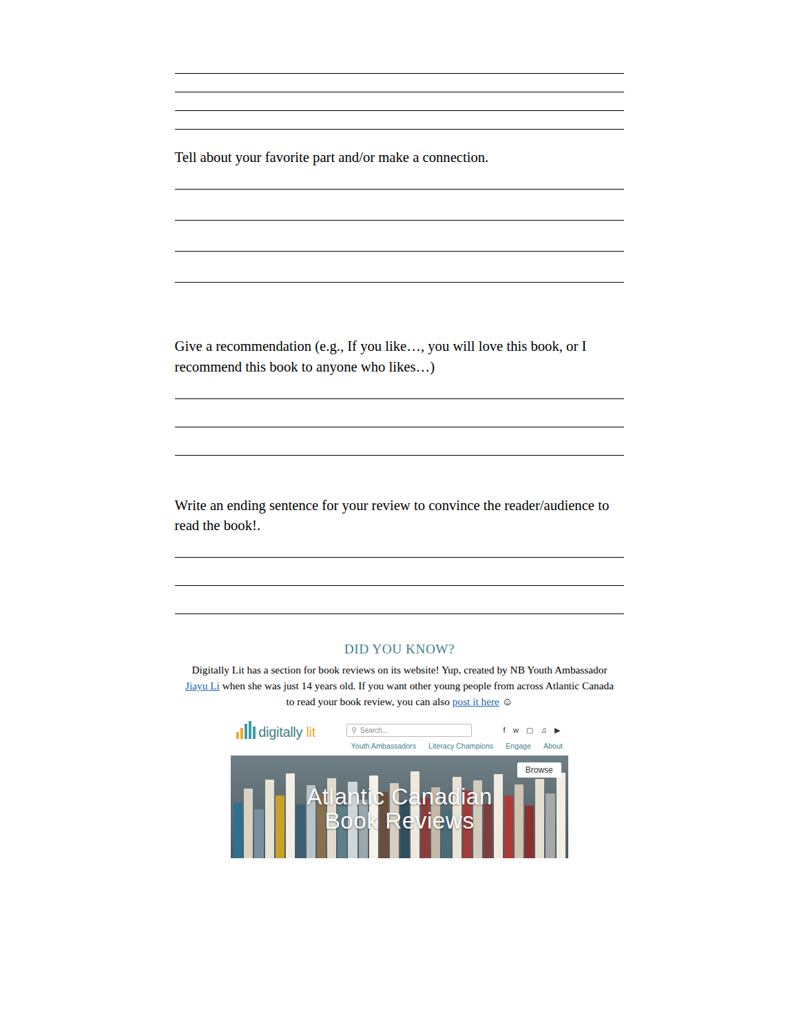Tell about your favorite part and/or make a connection.
Give a recommendation (e.g., If you like…, you will love this book, or I recommend this book to anyone who likes…)
Write an ending sentence for your review to convince the reader/audience to read the book!.
DID YOU KNOW?
Digitally Lit has a section for book reviews on its website! Yup, created by NB Youth Ambassador Jiayu Li when she was just 14 years old. If you want other young people from across Atlantic Canada to read your book review, you can also post it here ☺
digitally lit
⚲ Search...
f w ▢ ♫ ▶
Youth Ambassadors Literacy Champions Engage About
Atlantic Canadian
Book Reviews
Browse